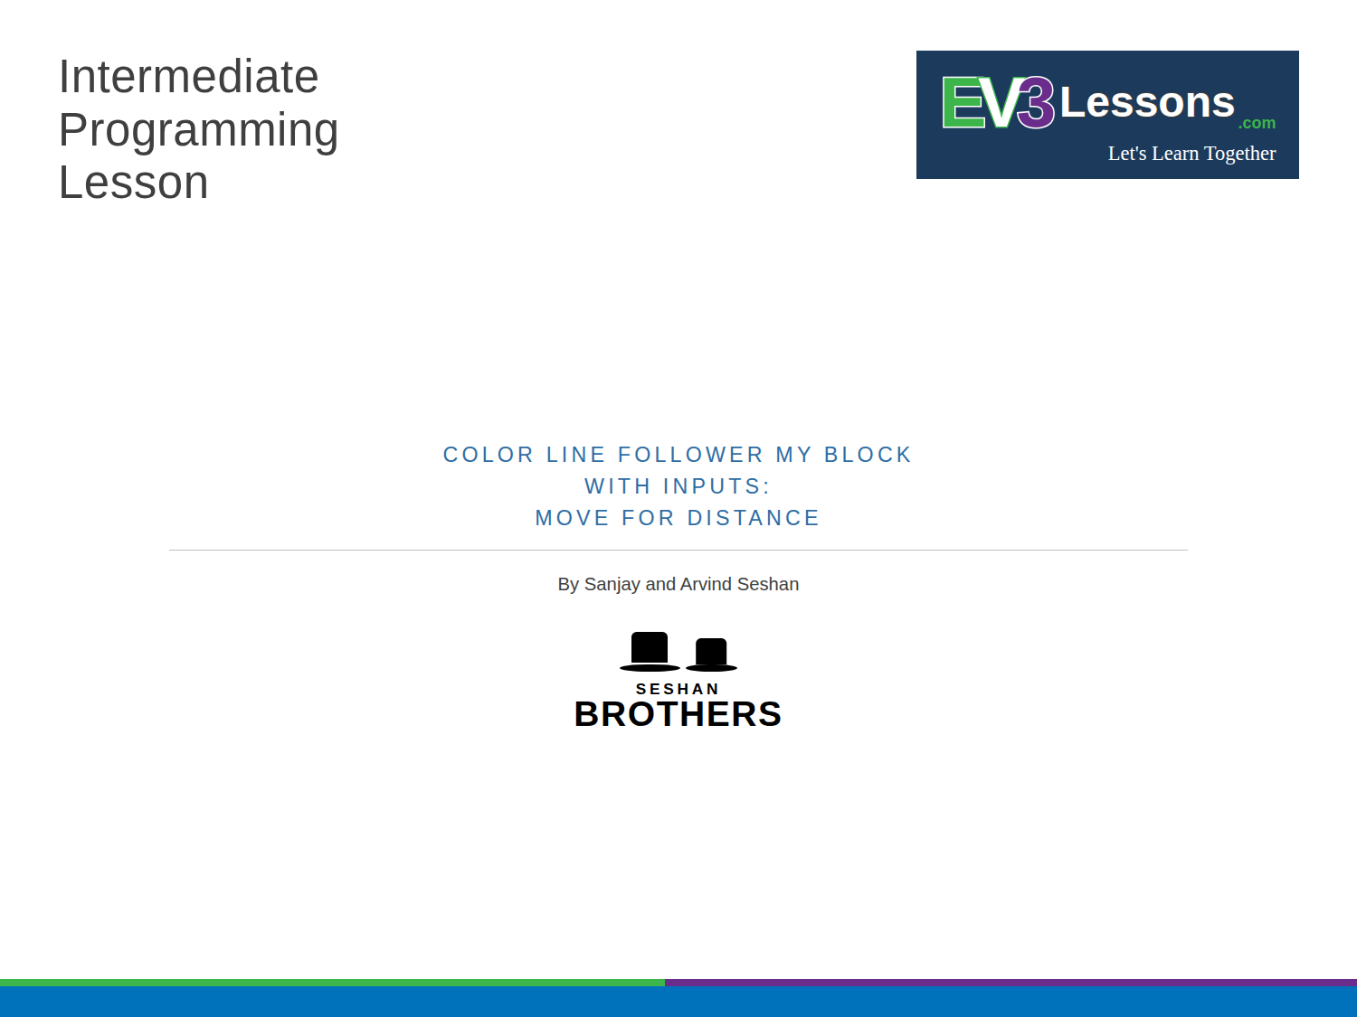Intermediate Programming Lesson
EV 3 Lessons.com
Let's Learn Together
Color Line Follower My Block with Inputs:
Move for Distance
By Sanjay and Arvind Seshan
SESHAN
BROTHERS